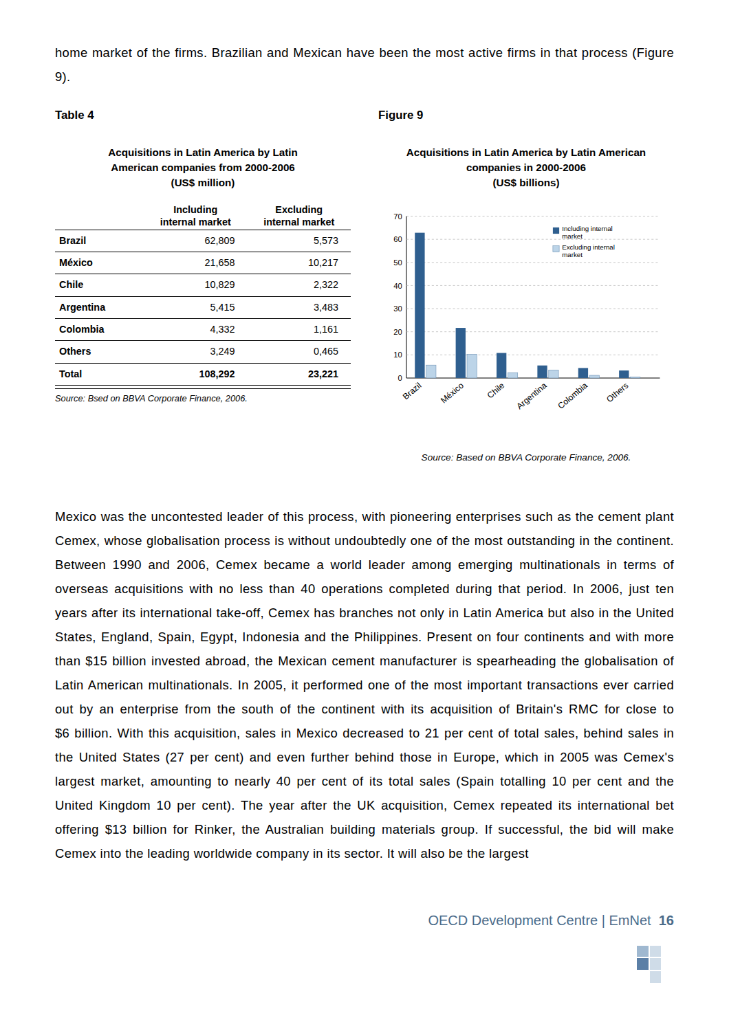home market of the firms. Brazilian and Mexican have been the most active firms in that process (Figure 9).
Table 4
Acquisitions in Latin America by Latin
American companies from 2000-2006
(US$ million)
| | Including internal market | Excluding internal market |
| --- | --- | --- |
| Brazil | 62,809 | 5,573 |
| México | 21,658 | 10,217 |
| Chile | 10,829 | 2,322 |
| Argentina | 5,415 | 3,483 |
| Colombia | 4,332 | 1,161 |
| Others | 3,249 | 0,465 |
| Total | 108,292 | 23,221 |
Source: Bsed on BBVA Corporate Finance, 2006.
Figure 9
Acquisitions in Latin America by Latin American
companies in 2000-2006
(US$ billions)
70 60 50 40 30 20 10 0 bars: scale 70 units = 230px => 1 unit = 3.2857px Including internal market Excluding internal market Brazil México Chile Argentina Colombia Others
Source: Based on BBVA Corporate Finance, 2006.
Mexico was the uncontested leader of this process, with pioneering enterprises such as the cement plant Cemex, whose globalisation process is without undoubtedly one of the most outstanding in the continent. Between 1990 and 2006, Cemex became a world leader among emerging multinationals in terms of overseas acquisitions with no less than 40 operations completed during that period. In 2006, just ten years after its international take-off, Cemex has branches not only in Latin America but also in the United States, England, Spain, Egypt, Indonesia and the Philippines. Present on four continents and with more than $15 billion invested abroad, the Mexican cement manufacturer is spearheading the globalisation of Latin American multinationals. In 2005, it performed one of the most important transactions ever carried out by an enterprise from the south of the continent with its acquisition of Britain's RMC for close to $6 billion. With this acquisition, sales in Mexico decreased to 21 per cent of total sales, behind sales in the United States (27 per cent) and even further behind those in Europe, which in 2005 was Cemex's largest market, amounting to nearly 40 per cent of its total sales (Spain totalling 10 per cent and the United Kingdom 10 per cent). The year after the UK acquisition, Cemex repeated its international bet offering $13 billion for Rinker, the Australian building materials group. If successful, the bid will make Cemex into the leading worldwide company in its sector. It will also be the largest
OECD Development Centre | EmNet 16